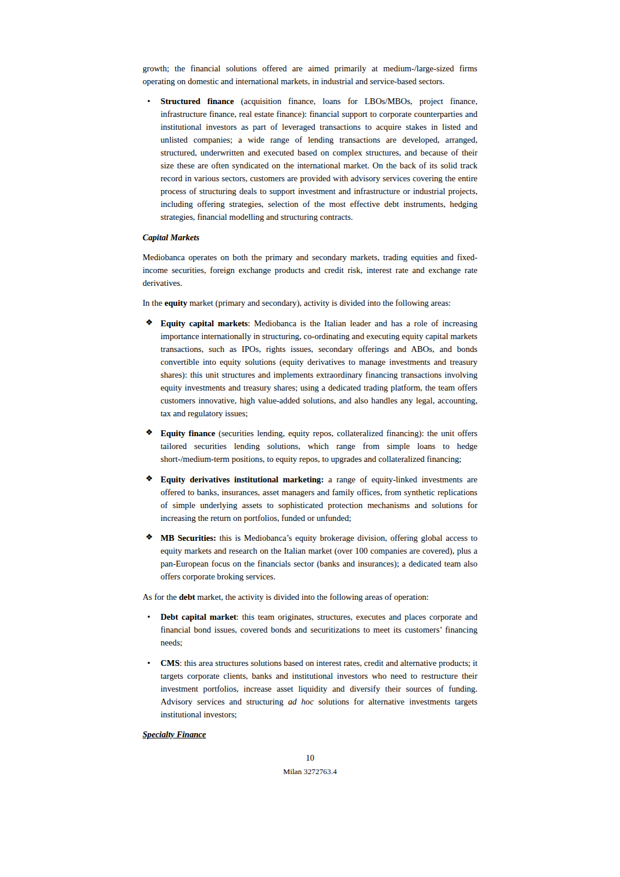growth; the financial solutions offered are aimed primarily at medium-/large-sized firms operating on domestic and international markets, in industrial and service-based sectors.
Structured finance (acquisition finance, loans for LBOs/MBOs, project finance, infrastructure finance, real estate finance): financial support to corporate counterparties and institutional investors as part of leveraged transactions to acquire stakes in listed and unlisted companies; a wide range of lending transactions are developed, arranged, structured, underwritten and executed based on complex structures, and because of their size these are often syndicated on the international market. On the back of its solid track record in various sectors, customers are provided with advisory services covering the entire process of structuring deals to support investment and infrastructure or industrial projects, including offering strategies, selection of the most effective debt instruments, hedging strategies, financial modelling and structuring contracts.
Capital Markets
Mediobanca operates on both the primary and secondary markets, trading equities and fixed-income securities, foreign exchange products and credit risk, interest rate and exchange rate derivatives.
In the equity market (primary and secondary), activity is divided into the following areas:
Equity capital markets: Mediobanca is the Italian leader and has a role of increasing importance internationally in structuring, co-ordinating and executing equity capital markets transactions, such as IPOs, rights issues, secondary offerings and ABOs, and bonds convertible into equity solutions (equity derivatives to manage investments and treasury shares): this unit structures and implements extraordinary financing transactions involving equity investments and treasury shares; using a dedicated trading platform, the team offers customers innovative, high value-added solutions, and also handles any legal, accounting, tax and regulatory issues;
Equity finance (securities lending, equity repos, collateralized financing): the unit offers tailored securities lending solutions, which range from simple loans to hedge short-/medium-term positions, to equity repos, to upgrades and collateralized financing;
Equity derivatives institutional marketing: a range of equity-linked investments are offered to banks, insurances, asset managers and family offices, from synthetic replications of simple underlying assets to sophisticated protection mechanisms and solutions for increasing the return on portfolios, funded or unfunded;
MB Securities: this is Mediobanca’s equity brokerage division, offering global access to equity markets and research on the Italian market (over 100 companies are covered), plus a pan-European focus on the financials sector (banks and insurances); a dedicated team also offers corporate broking services.
As for the debt market, the activity is divided into the following areas of operation:
Debt capital market: this team originates, structures, executes and places corporate and financial bond issues, covered bonds and securitizations to meet its customers’ financing needs;
CMS: this area structures solutions based on interest rates, credit and alternative products; it targets corporate clients, banks and institutional investors who need to restructure their investment portfolios, increase asset liquidity and diversify their sources of funding. Advisory services and structuring ad hoc solutions for alternative investments targets institutional investors;
Specialty Finance
10
Milan 3272763.4